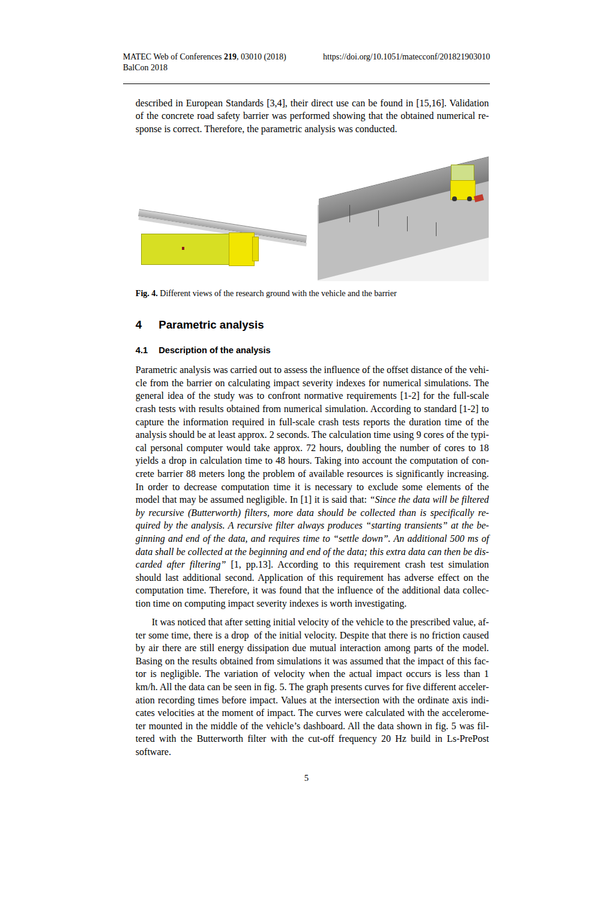MATEC Web of Conferences 219, 03010 (2018)
BalCon 2018
https://doi.org/10.1051/matecconf/201821903010
described in European Standards [3,4], their direct use can be found in [15,16]. Validation of the concrete road safety barrier was performed showing that the obtained numerical response is correct. Therefore, the parametric analysis was conducted.
Fig. 4. Different views of the research ground with the vehicle and the barrier
4 Parametric analysis
4.1 Description of the analysis
Parametric analysis was carried out to assess the influence of the offset distance of the vehicle from the barrier on calculating impact severity indexes for numerical simulations. The general idea of the study was to confront normative requirements [1-2] for the full-scale crash tests with results obtained from numerical simulation. According to standard [1-2] to capture the information required in full-scale crash tests reports the duration time of the analysis should be at least approx. 2 seconds. The calculation time using 9 cores of the typical personal computer would take approx. 72 hours, doubling the number of cores to 18 yields a drop in calculation time to 48 hours. Taking into account the computation of concrete barrier 88 meters long the problem of available resources is significantly increasing. In order to decrease computation time it is necessary to exclude some elements of the model that may be assumed negligible. In [1] it is said that: “Since the data will be filtered by recursive (Butterworth) filters, more data should be collected than is specifically required by the analysis. A recursive filter always produces “starting transients” at the beginning and end of the data, and requires time to “settle down”. An additional 500 ms of data shall be collected at the beginning and end of the data; this extra data can then be discarded after filtering” [1, pp.13]. According to this requirement crash test simulation should last additional second. Application of this requirement has adverse effect on the computation time. Therefore, it was found that the influence of the additional data collection time on computing impact severity indexes is worth investigating.
It was noticed that after setting initial velocity of the vehicle to the prescribed value, after some time, there is a drop of the initial velocity. Despite that there is no friction caused by air there are still energy dissipation due mutual interaction among parts of the model. Basing on the results obtained from simulations it was assumed that the impact of this factor is negligible. The variation of velocity when the actual impact occurs is less than 1 km/h. All the data can be seen in fig. 5. The graph presents curves for five different acceleration recording times before impact. Values at the intersection with the ordinate axis indicates velocities at the moment of impact. The curves were calculated with the accelerometer mounted in the middle of the vehicle’s dashboard. All the data shown in fig. 5 was filtered with the Butterworth filter with the cut-off frequency 20 Hz build in Ls-PrePost software.
5